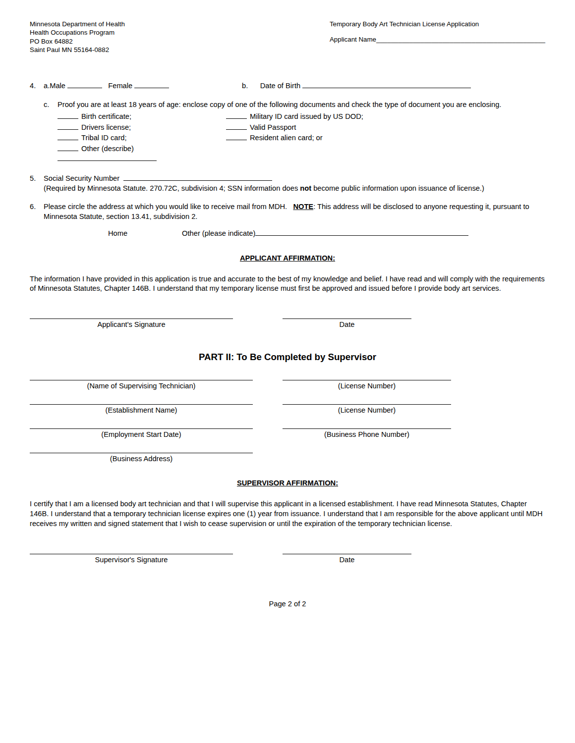Minnesota Department of Health
Health Occupations Program
PO Box 64882
Saint Paul MN 55164-0882
Temporary Body Art Technician License Application
Applicant Name______________________________________________
4.
a. Male Female
b. Date of Birth
c.
Proof you are at least 18 years of age: enclose copy of one of the following documents and check the type of document you are enclosing.
Birth certificate;
Drivers license;
Tribal ID card;
Other (describe)
Military ID card issued by US DOD;
Valid Passport
Resident alien card; or
5.
Social Security Number
(Required by Minnesota Statute. 270.72C, subdivision 4; SSN information does not become public information upon issuance of license.)
6.
Please circle the address at which you would like to receive mail from MDH. NOTE: This address will be disclosed to anyone requesting it, pursuant to Minnesota Statute, section 13.41, subdivision 2.
Home Other (please indicate)
APPLICANT AFFIRMATION:
The information I have provided in this application is true and accurate to the best of my knowledge and belief. I have read and will comply with the requirements of Minnesota Statutes, Chapter 146B. I understand that my temporary license must first be approved and issued before I provide body art services.
Applicant's Signature
Date
PART II: To Be Completed by Supervisor
(Name of Supervising Technician)
(License Number)
(Establishment Name)
(License Number)
(Employment Start Date)
(Business Phone Number)
(Business Address)
SUPERVISOR AFFIRMATION:
I certify that I am a licensed body art technician and that I will supervise this applicant in a licensed establishment. I have read Minnesota Statutes, Chapter 146B. I understand that a temporary technician license expires one (1) year from issuance. I understand that I am responsible for the above applicant until MDH receives my written and signed statement that I wish to cease supervision or until the expiration of the temporary technician license.
Supervisor's Signature
Date
Page 2 of 2